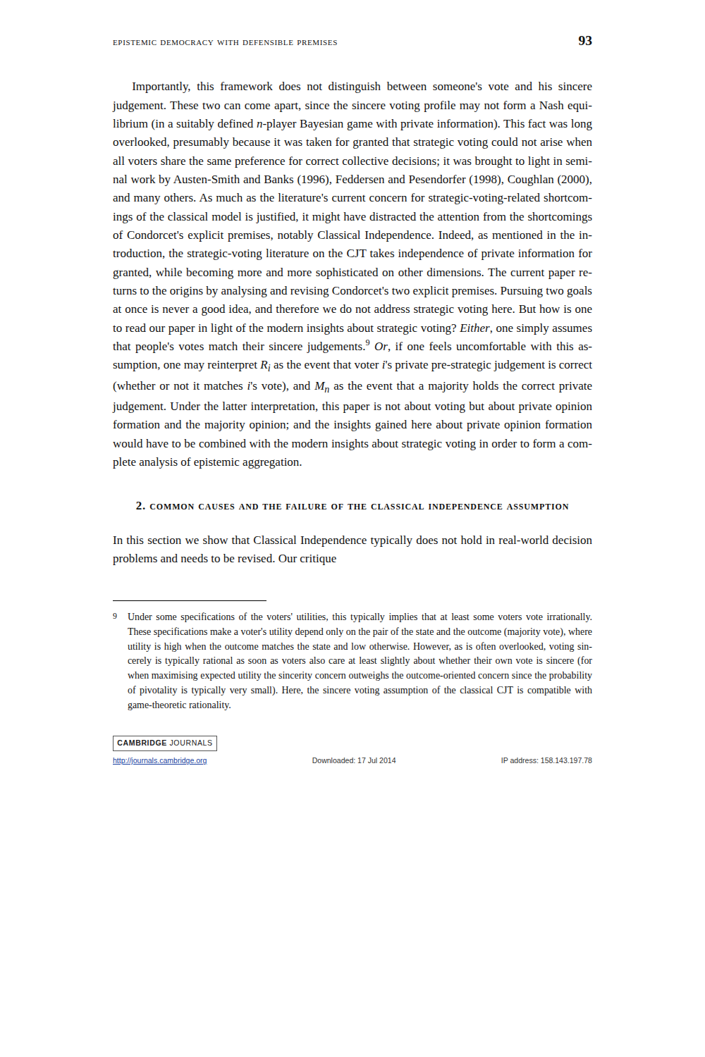Epistemic Democracy with Defensible Premises 93
Importantly, this framework does not distinguish between someone's vote and his sincere judgement. These two can come apart, since the sincere voting profile may not form a Nash equilibrium (in a suitably defined n-player Bayesian game with private information). This fact was long overlooked, presumably because it was taken for granted that strategic voting could not arise when all voters share the same preference for correct collective decisions; it was brought to light in seminal work by Austen-Smith and Banks (1996), Feddersen and Pesendorfer (1998), Coughlan (2000), and many others. As much as the literature's current concern for strategic-voting-related shortcomings of the classical model is justified, it might have distracted the attention from the shortcomings of Condorcet's explicit premises, notably Classical Independence. Indeed, as mentioned in the introduction, the strategic-voting literature on the CJT takes independence of private information for granted, while becoming more and more sophisticated on other dimensions. The current paper returns to the origins by analysing and revising Condorcet's two explicit premises. Pursuing two goals at once is never a good idea, and therefore we do not address strategic voting here. But how is one to read our paper in light of the modern insights about strategic voting? Either, one simply assumes that people's votes match their sincere judgements.9 Or, if one feels uncomfortable with this assumption, one may reinterpret Ri as the event that voter i's private pre-strategic judgement is correct (whether or not it matches i's vote), and Mn as the event that a majority holds the correct private judgement. Under the latter interpretation, this paper is not about voting but about private opinion formation and the majority opinion; and the insights gained here about private opinion formation would have to be combined with the modern insights about strategic voting in order to form a complete analysis of epistemic aggregation.
2. Common Causes and the Failure of the Classical Independence Assumption
In this section we show that Classical Independence typically does not hold in real-world decision problems and needs to be revised. Our critique
9 Under some specifications of the voters' utilities, this typically implies that at least some voters vote irrationally. These specifications make a voter's utility depend only on the pair of the state and the outcome (majority vote), where utility is high when the outcome matches the state and low otherwise. However, as is often overlooked, voting sincerely is typically rational as soon as voters also care at least slightly about whether their own vote is sincere (for when maximising expected utility the sincerity concern outweighs the outcome-oriented concern since the probability of pivotality is typically very small). Here, the sincere voting assumption of the classical CJT is compatible with game-theoretic rationality.
CAMBRIDGE JOURNALS
http://journals.cambridge.org Downloaded: 17 Jul 2014 IP address: 158.143.197.78